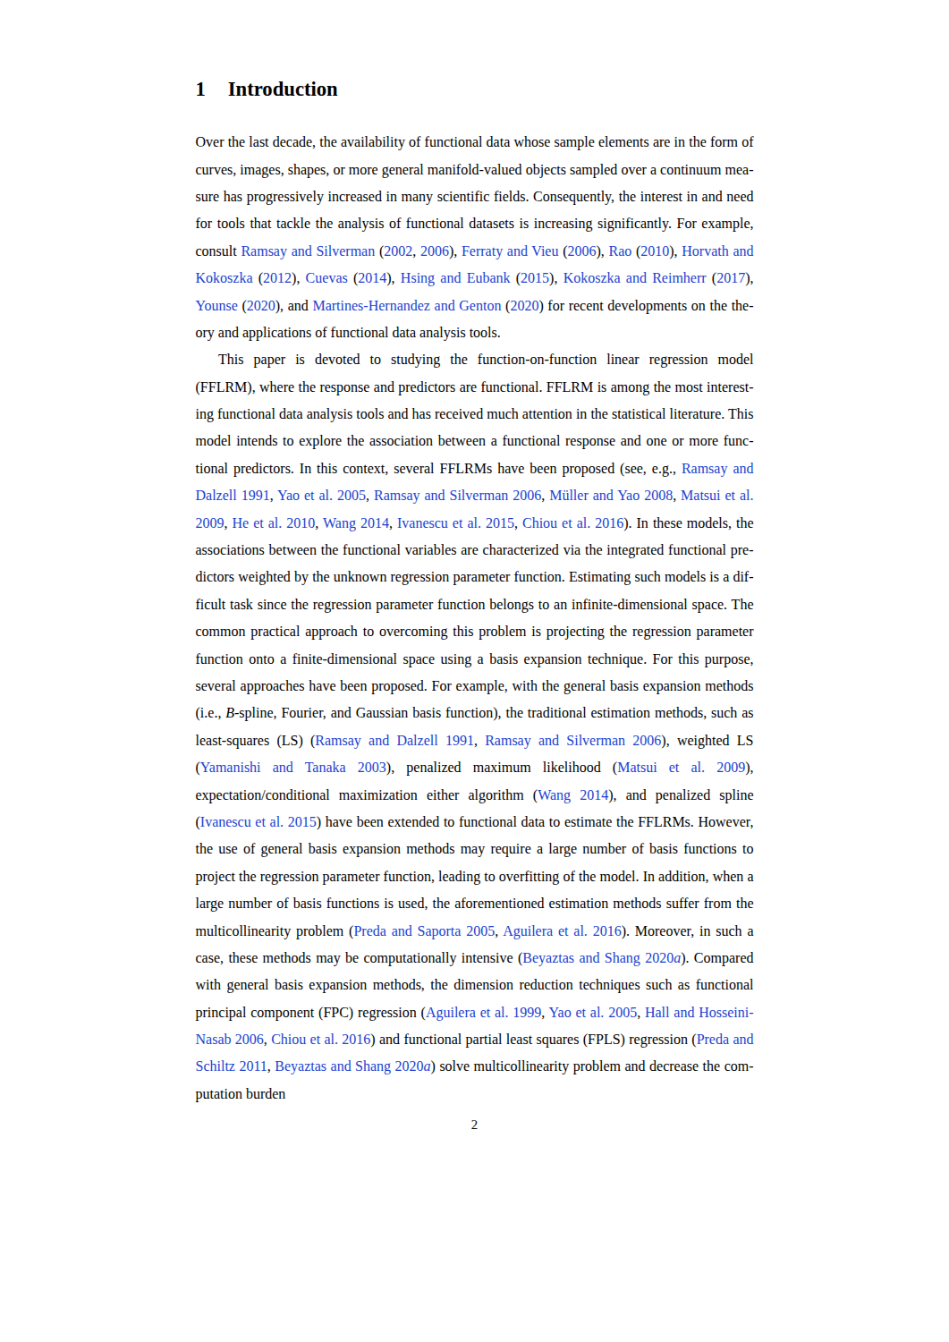1 Introduction
Over the last decade, the availability of functional data whose sample elements are in the form of curves, images, shapes, or more general manifold-valued objects sampled over a continuum measure has progressively increased in many scientific fields. Consequently, the interest in and need for tools that tackle the analysis of functional datasets is increasing significantly. For example, consult Ramsay and Silverman (2002, 2006), Ferraty and Vieu (2006), Rao (2010), Horvath and Kokoszka (2012), Cuevas (2014), Hsing and Eubank (2015), Kokoszka and Reimherr (2017), Younse (2020), and Martines-Hernandez and Genton (2020) for recent developments on the theory and applications of functional data analysis tools.
This paper is devoted to studying the function-on-function linear regression model (FFLRM), where the response and predictors are functional. FFLRM is among the most interesting functional data analysis tools and has received much attention in the statistical literature. This model intends to explore the association between a functional response and one or more functional predictors. In this context, several FFLRMs have been proposed (see, e.g., Ramsay and Dalzell 1991, Yao et al. 2005, Ramsay and Silverman 2006, Müller and Yao 2008, Matsui et al. 2009, He et al. 2010, Wang 2014, Ivanescu et al. 2015, Chiou et al. 2016). In these models, the associations between the functional variables are characterized via the integrated functional predictors weighted by the unknown regression parameter function. Estimating such models is a difficult task since the regression parameter function belongs to an infinite-dimensional space. The common practical approach to overcoming this problem is projecting the regression parameter function onto a finite-dimensional space using a basis expansion technique. For this purpose, several approaches have been proposed. For example, with the general basis expansion methods (i.e., B-spline, Fourier, and Gaussian basis function), the traditional estimation methods, such as least-squares (LS) (Ramsay and Dalzell 1991, Ramsay and Silverman 2006), weighted LS (Yamanishi and Tanaka 2003), penalized maximum likelihood (Matsui et al. 2009), expectation/conditional maximization either algorithm (Wang 2014), and penalized spline (Ivanescu et al. 2015) have been extended to functional data to estimate the FFLRMs. However, the use of general basis expansion methods may require a large number of basis functions to project the regression parameter function, leading to overfitting of the model. In addition, when a large number of basis functions is used, the aforementioned estimation methods suffer from the multicollinearity problem (Preda and Saporta 2005, Aguilera et al. 2016). Moreover, in such a case, these methods may be computationally intensive (Beyaztas and Shang 2020a). Compared with general basis expansion methods, the dimension reduction techniques such as functional principal component (FPC) regression (Aguilera et al. 1999, Yao et al. 2005, Hall and Hosseini-Nasab 2006, Chiou et al. 2016) and functional partial least squares (FPLS) regression (Preda and Schiltz 2011, Beyaztas and Shang 2020a) solve multicollinearity problem and decrease the computation burden
2